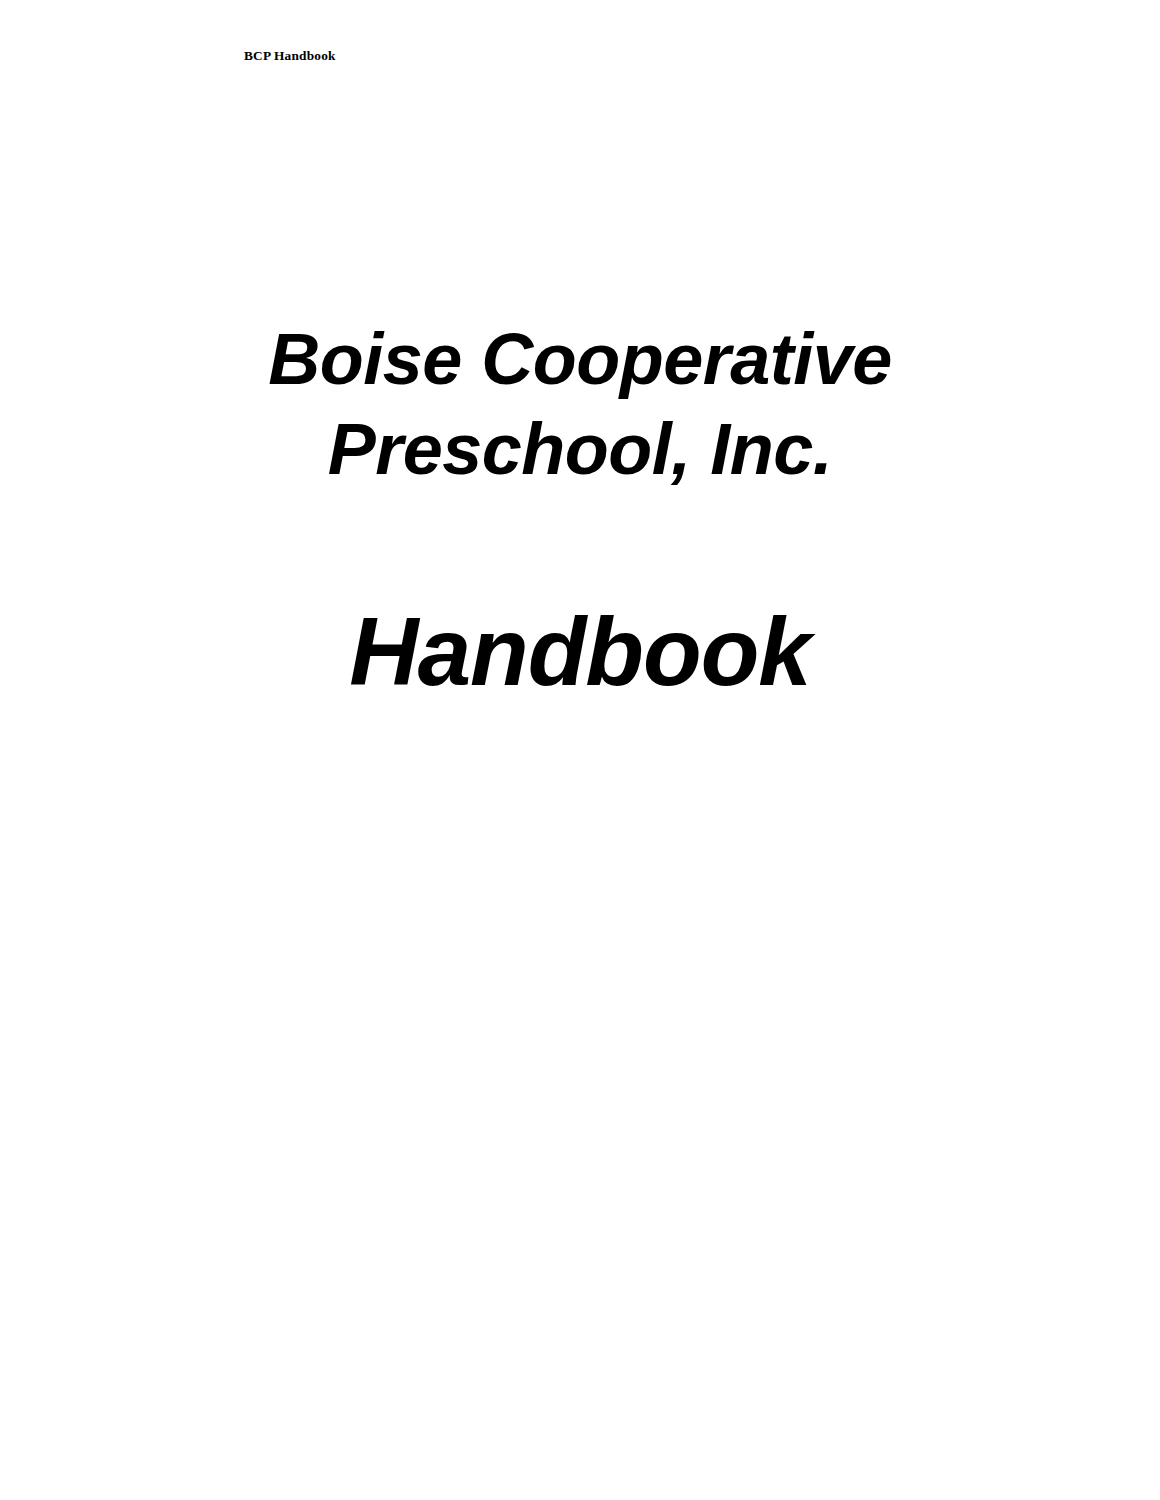BCP Handbook
Boise Cooperative Preschool, Inc.
Handbook